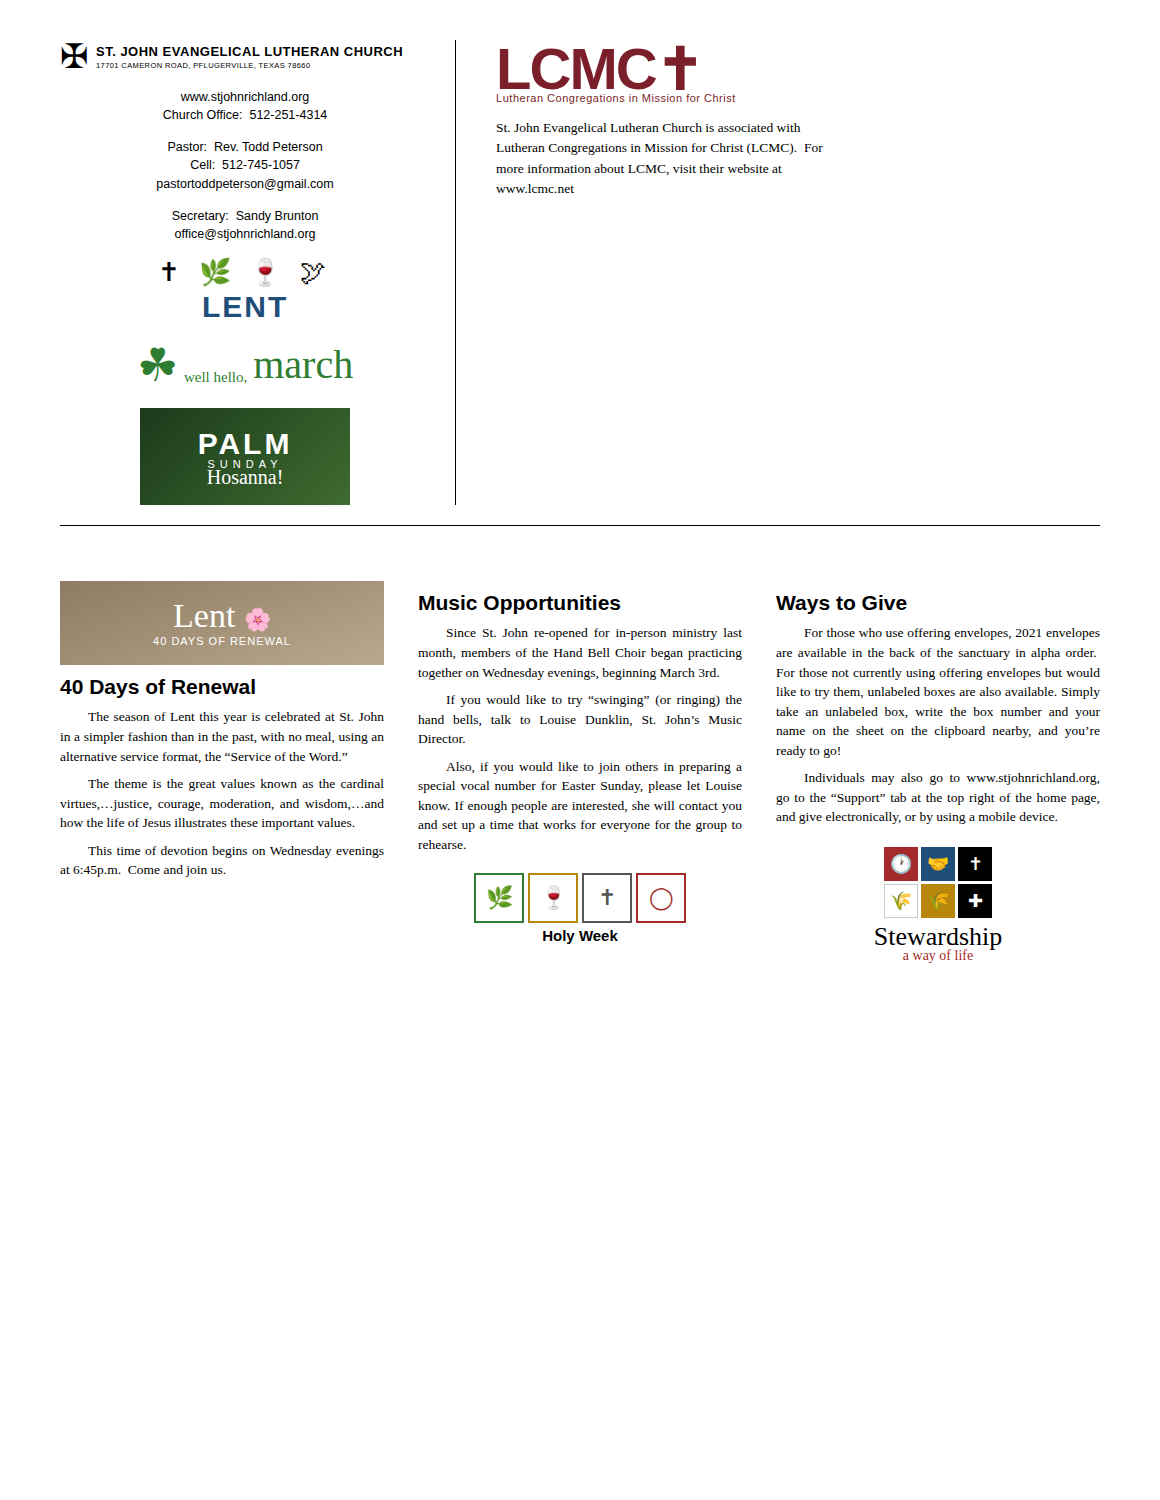✠
ST. JOHN EVANGELICAL LUTHERAN CHURCH
17701 CAMERON ROAD, PFLUGERVILLE, TEXAS 78660
www.stjohnrichland.org
Church Office: 512-251-4314
Pastor: Rev. Todd Peterson
Cell: 512-745-1057
pastortoddpeterson@gmail.com
Secretary: Sandy Brunton
office@stjohnrichland.org
✝ 🌿 🍷 🕊
LENT
☘ well hello, march
PALM
SUNDAY
Hosanna!
LCMC✝
Lutheran Congregations in Mission for Christ
St. John Evangelical Lutheran Church is associated with Lutheran Congregations in Mission for Christ (LCMC). For more information about LCMC, visit their website at www.lcmc.net
Lent 🌸
40 DAYS OF RENEWAL
40 Days of Renewal
The season of Lent this year is celebrated at St. John in a simpler fashion than in the past, with no meal, using an alternative service format, the “Service of the Word.”
The theme is the great values known as the cardinal virtues,…justice, courage, moderation, and wisdom,…and how the life of Jesus illustrates these important values.
This time of devotion begins on Wednesday evenings at 6:45p.m. Come and join us.
Music Opportunities
Since St. John re-opened for in-person ministry last month, members of the Hand Bell Choir began practicing together on Wednesday evenings, beginning March 3rd.
If you would like to try “swinging” (or ringing) the hand bells, talk to Louise Dunklin, St. John’s Music Director.
Also, if you would like to join others in preparing a special vocal number for Easter Sunday, please let Louise know. If enough people are interested, she will contact you and set up a time that works for everyone for the group to rehearse.
🌿
🍷
✝
◯
Holy Week
Ways to Give
For those who use offering envelopes, 2021 envelopes are available in the back of the sanctuary in alpha order. For those not currently using offering envelopes but would like to try them, unlabeled boxes are also available. Simply take an unlabeled box, write the box number and your name on the sheet on the clipboard nearby, and you’re ready to go!
Individuals may also go to www.stjohnrichland.org, go to the “Support” tab at the top right of the home page, and give electronically, or by using a mobile device.
🕐
🤝
✝
🌾
🌾
✚
Stewardship
a way of life